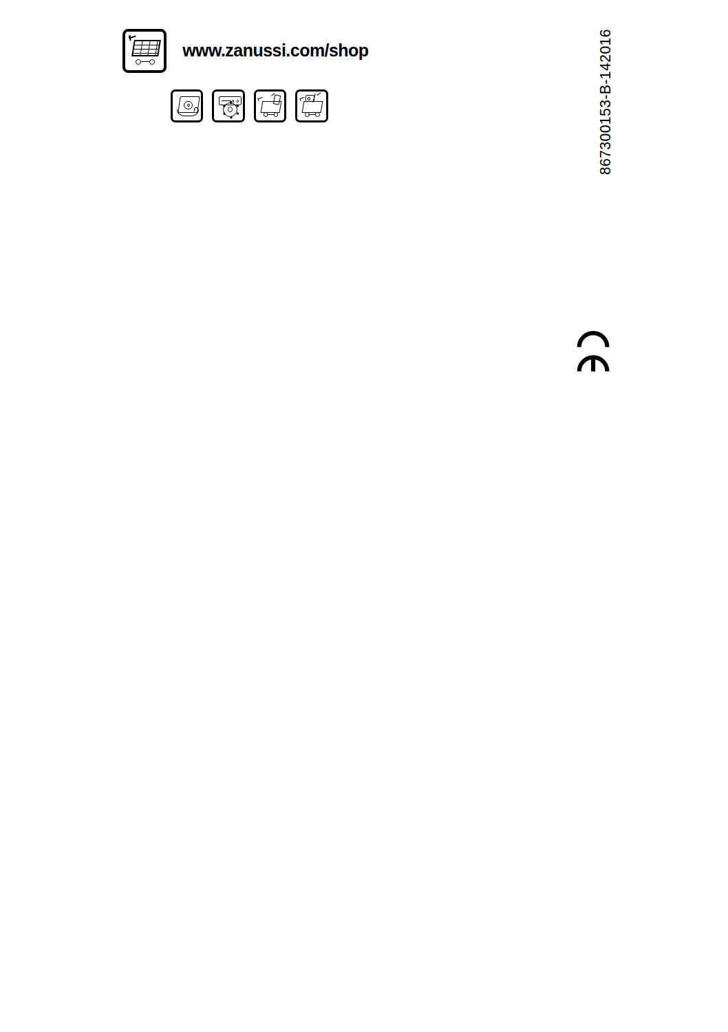www.zanussi.com/shop
867300153-B-142016